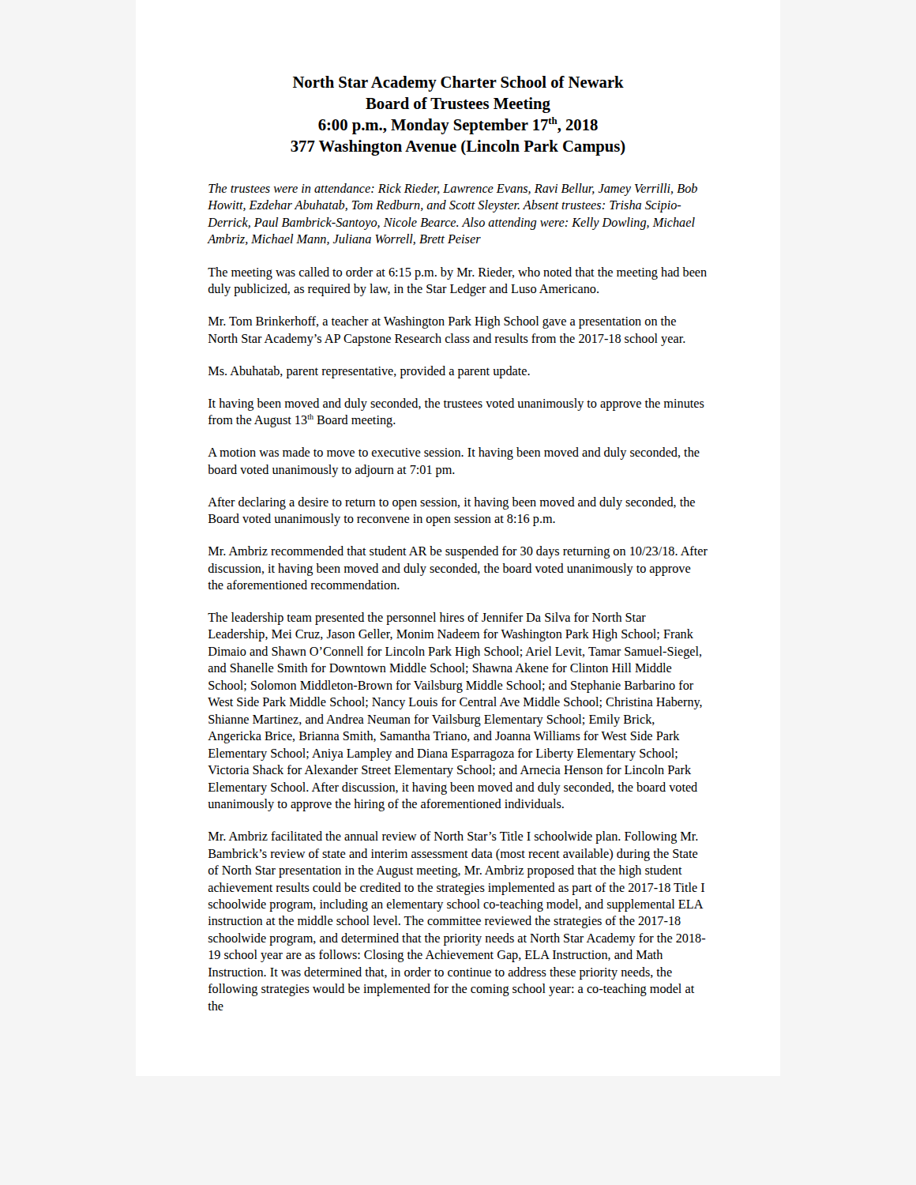North Star Academy Charter School of Newark Board of Trustees Meeting 6:00 p.m., Monday September 17th, 2018 377 Washington Avenue (Lincoln Park Campus)
The trustees were in attendance: Rick Rieder, Lawrence Evans, Ravi Bellur, Jamey Verrilli, Bob Howitt, Ezdehar Abuhatab, Tom Redburn, and Scott Sleyster. Absent trustees: Trisha Scipio-Derrick, Paul Bambrick-Santoyo, Nicole Bearce. Also attending were: Kelly Dowling, Michael Ambriz, Michael Mann, Juliana Worrell, Brett Peiser
The meeting was called to order at 6:15 p.m. by Mr. Rieder, who noted that the meeting had been duly publicized, as required by law, in the Star Ledger and Luso Americano.
Mr. Tom Brinkerhoff, a teacher at Washington Park High School gave a presentation on the North Star Academy’s AP Capstone Research class and results from the 2017-18 school year.
Ms. Abuhatab, parent representative, provided a parent update.
It having been moved and duly seconded, the trustees voted unanimously to approve the minutes from the August 13th Board meeting.
A motion was made to move to executive session. It having been moved and duly seconded, the board voted unanimously to adjourn at 7:01 pm.
After declaring a desire to return to open session, it having been moved and duly seconded, the Board voted unanimously to reconvene in open session at 8:16 p.m.
Mr. Ambriz recommended that student AR be suspended for 30 days returning on 10/23/18. After discussion, it having been moved and duly seconded, the board voted unanimously to approve the aforementioned recommendation.
The leadership team presented the personnel hires of Jennifer Da Silva for North Star Leadership, Mei Cruz, Jason Geller, Monim Nadeem for Washington Park High School; Frank Dimaio and Shawn O’Connell for Lincoln Park High School; Ariel Levit, Tamar Samuel-Siegel, and Shanelle Smith for Downtown Middle School; Shawna Akene for Clinton Hill Middle School; Solomon Middleton-Brown for Vailsburg Middle School; and Stephanie Barbarino for West Side Park Middle School; Nancy Louis for Central Ave Middle School; Christina Haberny, Shianne Martinez, and Andrea Neuman for Vailsburg Elementary School; Emily Brick, Angericka Brice, Brianna Smith, Samantha Triano, and Joanna Williams for West Side Park Elementary School; Aniya Lampley and Diana Esparragoza for Liberty Elementary School; Victoria Shack for Alexander Street Elementary School; and Arnecia Henson for Lincoln Park Elementary School. After discussion, it having been moved and duly seconded, the board voted unanimously to approve the hiring of the aforementioned individuals.
Mr. Ambriz facilitated the annual review of North Star’s Title I schoolwide plan. Following Mr. Bambrick’s review of state and interim assessment data (most recent available) during the State of North Star presentation in the August meeting, Mr. Ambriz proposed that the high student achievement results could be credited to the strategies implemented as part of the 2017-18 Title I schoolwide program, including an elementary school co-teaching model, and supplemental ELA instruction at the middle school level. The committee reviewed the strategies of the 2017-18 schoolwide program, and determined that the priority needs at North Star Academy for the 2018-19 school year are as follows: Closing the Achievement Gap, ELA Instruction, and Math Instruction. It was determined that, in order to continue to address these priority needs, the following strategies would be implemented for the coming school year: a co-teaching model at the